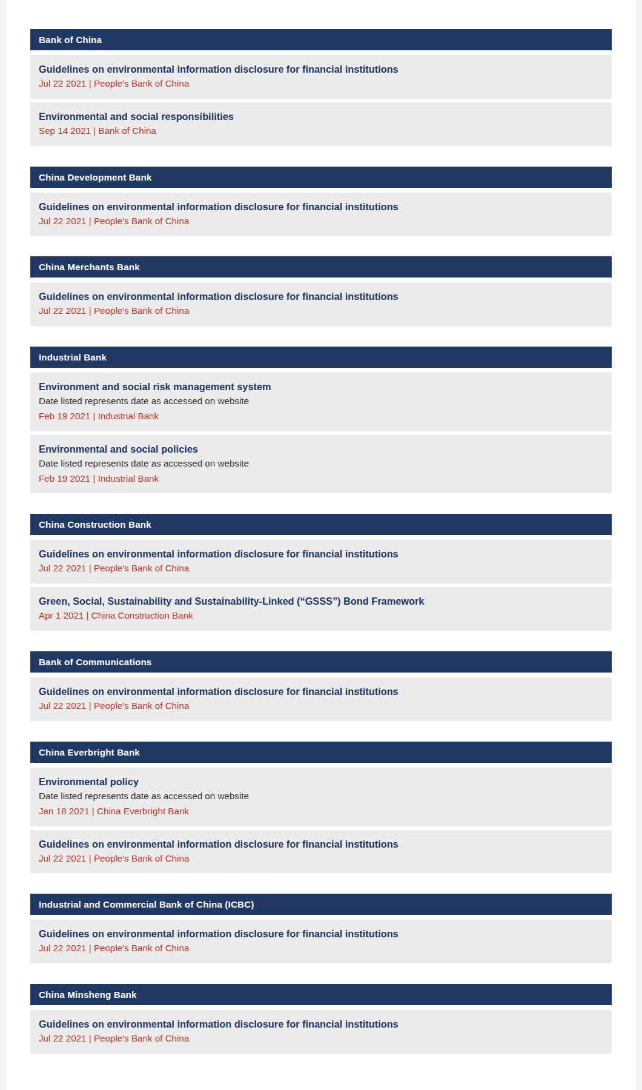Bank of China
Guidelines on environmental information disclosure for financial institutions Jul 22 2021 | People's Bank of China
Environmental and social responsibilities Sep 14 2021 | Bank of China
China Development Bank
Guidelines on environmental information disclosure for financial institutions Jul 22 2021 | People's Bank of China
China Merchants Bank
Guidelines on environmental information disclosure for financial institutions Jul 22 2021 | People's Bank of China
Industrial Bank
Environment and social risk management system Date listed represents date as accessed on website Feb 19 2021 | Industrial Bank
Environmental and social policies Date listed represents date as accessed on website Feb 19 2021 | Industrial Bank
China Construction Bank
Guidelines on environmental information disclosure for financial institutions Jul 22 2021 | People's Bank of China
Green, Social, Sustainability and Sustainability-Linked (“GSSS”) Bond Framework Apr 1 2021 | China Construction Bank
Bank of Communications
Guidelines on environmental information disclosure for financial institutions Jul 22 2021 | People's Bank of China
China Everbright Bank
Environmental policy Date listed represents date as accessed on website Jan 18 2021 | China Everbright Bank
Guidelines on environmental information disclosure for financial institutions Jul 22 2021 | People's Bank of China
Industrial and Commercial Bank of China (ICBC)
Guidelines on environmental information disclosure for financial institutions Jul 22 2021 | People's Bank of China
China Minsheng Bank
Guidelines on environmental information disclosure for financial institutions Jul 22 2021 | People's Bank of China